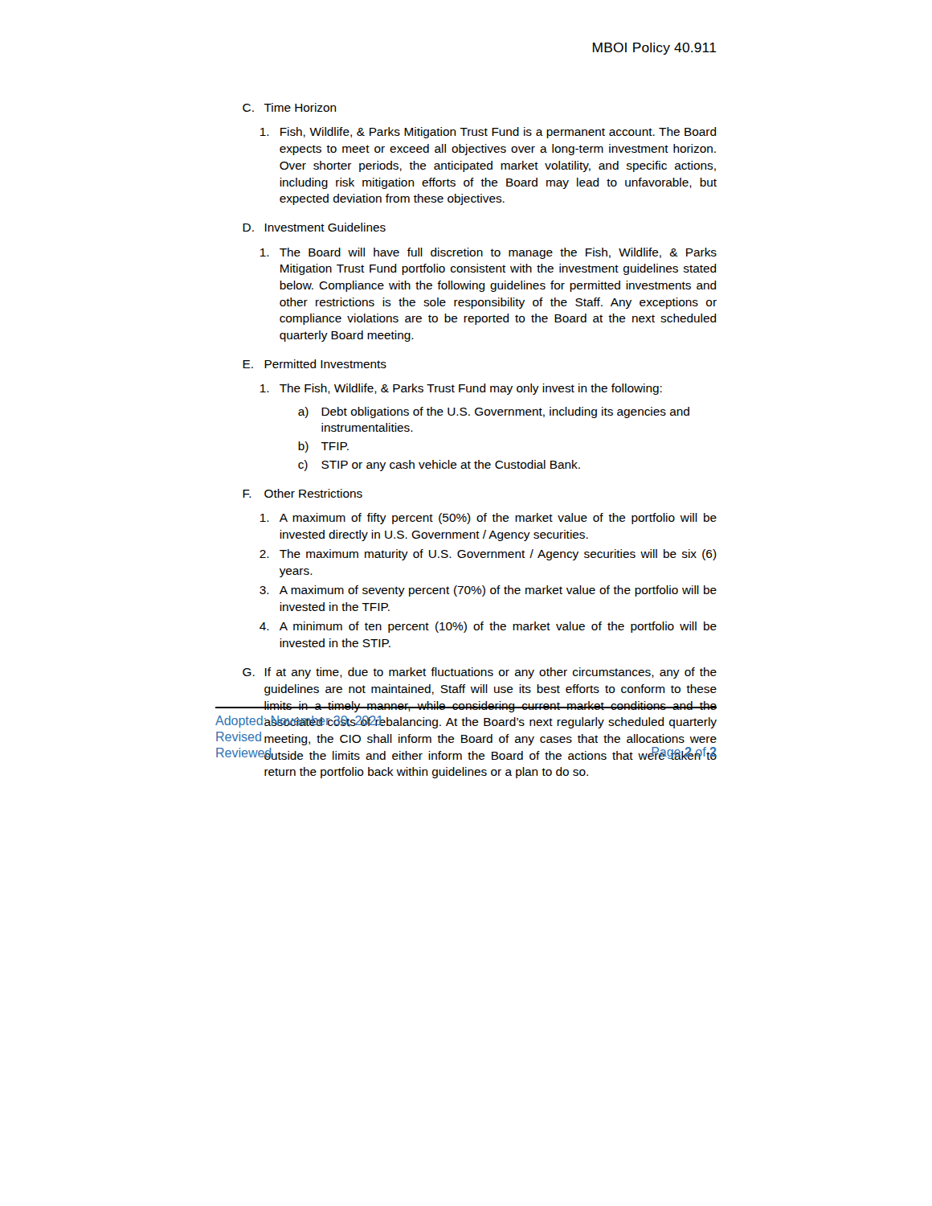MBOI Policy 40.911
C.
Time Horizon
1.
Fish, Wildlife, & Parks Mitigation Trust Fund is a permanent account. The Board expects to meet or exceed all objectives over a long-term investment horizon. Over shorter periods, the anticipated market volatility, and specific actions, including risk mitigation efforts of the Board may lead to unfavorable, but expected deviation from these objectives.
D.
Investment Guidelines
1.
The Board will have full discretion to manage the Fish, Wildlife, & Parks Mitigation Trust Fund portfolio consistent with the investment guidelines stated below. Compliance with the following guidelines for permitted investments and other restrictions is the sole responsibility of the Staff. Any exceptions or compliance violations are to be reported to the Board at the next scheduled quarterly Board meeting.
E.
Permitted Investments
1.
The Fish, Wildlife, & Parks Trust Fund may only invest in the following:
a)
Debt obligations of the U.S. Government, including its agencies and instrumentalities.
b)
TFIP.
c)
STIP or any cash vehicle at the Custodial Bank.
F.
Other Restrictions
1.
A maximum of fifty percent (50%) of the market value of the portfolio will be invested directly in U.S. Government / Agency securities.
2.
The maximum maturity of U.S. Government / Agency securities will be six (6) years.
3.
A maximum of seventy percent (70%) of the market value of the portfolio will be invested in the TFIP.
4.
A minimum of ten percent (10%) of the market value of the portfolio will be invested in the STIP.
G.
If at any time, due to market fluctuations or any other circumstances, any of the guidelines are not maintained, Staff will use its best efforts to conform to these limits in a timely manner, while considering current market conditions and the associated costs of rebalancing. At the Board’s next regularly scheduled quarterly meeting, the CIO shall inform the Board of any cases that the allocations were outside the limits and either inform the Board of the actions that were taken to return the portfolio back within guidelines or a plan to do so.
Adopted: November 30, 2021
Revised
Reviewed
Page 2 of 2